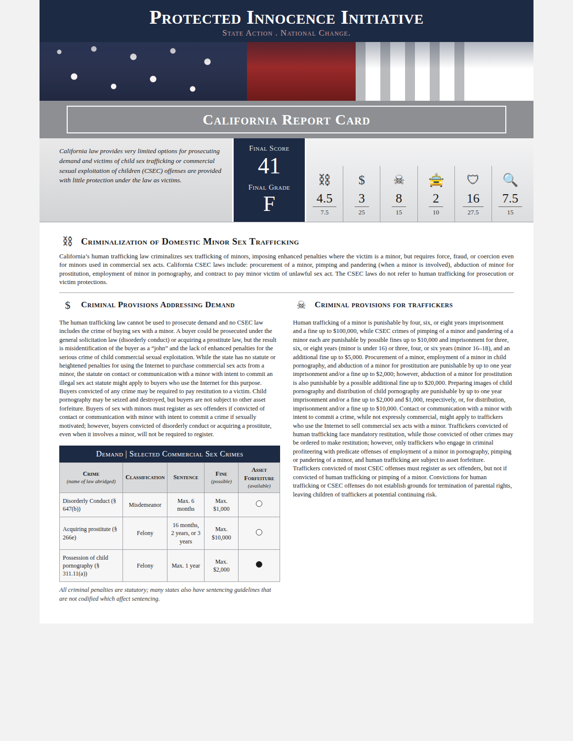Protected Innocence Initiative
State Action . National Change.
California Report Card
California law provides very limited options for prosecuting demand and victims of child sex trafficking or commercial sexual exploitation of children (CSEC) offenses are provided with little protection under the law as victims.
Final Score
41
Final Grade
F
⛓
4.5
7.5
$
3
25
☠
8
15
🚖
2
10
🛡
16
27.5
🔍
7.5
15
⛓
Criminalization of Domestic Minor Sex Trafficking
California’s human trafficking law criminalizes sex trafficking of minors, imposing enhanced penalties where the victim is a minor, but requires force, fraud, or coercion even for minors used in commercial sex acts. California CSEC laws include: procurement of a minor, pimping and pandering (when a minor is involved), abduction of minor for prostitution, employment of minor in pornography, and contract to pay minor victim of unlawful sex act. The CSEC laws do not refer to human trafficking for prosecution or victim protections.
$
Criminal Provisions Addressing Demand
The human trafficking law cannot be used to prosecute demand and no CSEC law includes the crime of buying sex with a minor. A buyer could be prosecuted under the general solicitation law (disorderly conduct) or acquiring a prostitute law, but the result is misidentification of the buyer as a “john” and the lack of enhanced penalties for the serious crime of child commercial sexual exploitation. While the state has no statute or heightened penalties for using the Internet to purchase commercial sex acts from a minor, the statute on contact or communication with a minor with intent to commit an illegal sex act statute might apply to buyers who use the Internet for this purpose. Buyers convicted of any crime may be required to pay restitution to a victim. Child pornography may be seized and destroyed, but buyers are not subject to other asset forfeiture. Buyers of sex with minors must register as sex offenders if convicted of contact or communication with minor with intent to commit a crime if sexually motivated; however, buyers convicted of disorderly conduct or acquiring a prostitute, even when it involves a minor, will not be required to register.
Demand | Selected Commercial Sex Crimes
| Crime (name of law abridged) | Classification | Sentence | Fine (possible) | Asset Forfeiture (available) |
| --- | --- | --- | --- | --- |
| Disorderly Conduct (§ 647(b)) | Misdemeanor | Max. 6 months | Max. $1,000 | |
| Acquiring prostitute (§ 266e) | Felony | 16 months, 2 years, or 3 years | Max. $10,000 | |
| Possession of child pornography (§ 311.11(a)) | Felony | Max. 1 year | Max. $2,000 | |
All criminal penalties are statutory; many states also have sentencing guidelines that are not codified which affect sentencing.
☠
Criminal provisions for traffickers
Human trafficking of a minor is punishable by four, six, or eight years imprisonment and a fine up to $100,000, while CSEC crimes of pimping of a minor and pandering of a minor each are punishable by possible fines up to $10,000 and imprisonment for three, six, or eight years (minor is under 16) or three, four, or six years (minor 16–18), and an additional fine up to $5,000. Procurement of a minor, employment of a minor in child pornography, and abduction of a minor for prostitution are punishable by up to one year imprisonment and/or a fine up to $2,000; however, abduction of a minor for prostitution is also punishable by a possible additional fine up to $20,000. Preparing images of child pornography and distribution of child pornography are punishable by up to one year imprisonment and/or a fine up to $2,000 and $1,000, respectively, or, for distribution, imprisonment and/or a fine up to $10,000. Contact or communication with a minor with intent to commit a crime, while not expressly commercial, might apply to traffickers who use the Internet to sell commercial sex acts with a minor. Traffickers convicted of human trafficking face mandatory restitution, while those convicted of other crimes may be ordered to make restitution; however, only traffickers who engage in criminal profiteering with predicate offenses of employment of a minor in pornography, pimping or pandering of a minor, and human trafficking are subject to asset forfeiture. Traffickers convicted of most CSEC offenses must register as sex offenders, but not if convicted of human trafficking or pimping of a minor. Convictions for human trafficking or CSEC offenses do not establish grounds for termination of parental rights, leaving children of traffickers at potential continuing risk.